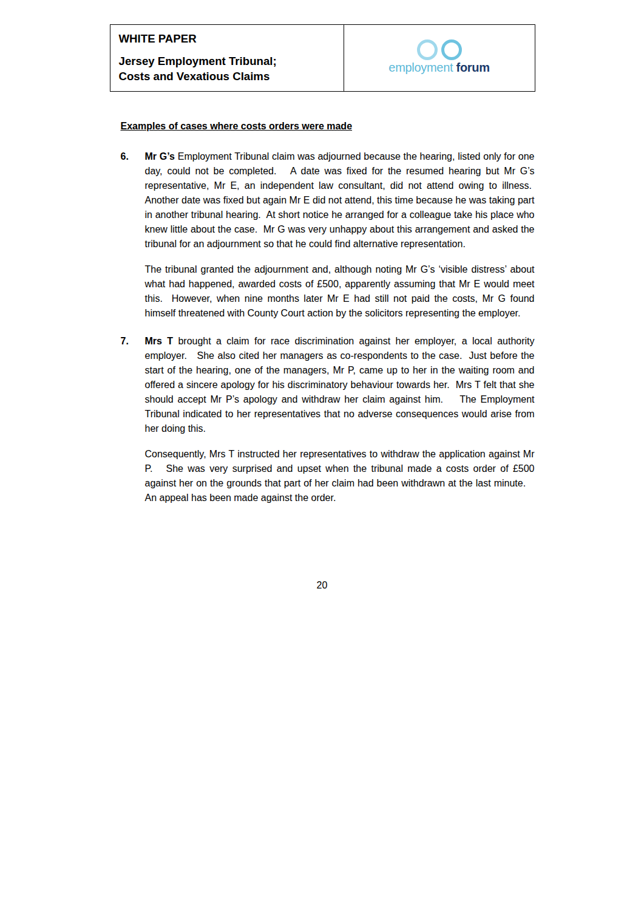WHITE PAPER
Jersey Employment Tribunal;
Costs and Vexatious Claims
employment forum
Examples of cases where costs orders were made
6.
Mr G’s Employment Tribunal claim was adjourned because the hearing, listed only for one day, could not be completed. A date was fixed for the resumed hearing but Mr G’s representative, Mr E, an independent law consultant, did not attend owing to illness. Another date was fixed but again Mr E did not attend, this time because he was taking part in another tribunal hearing. At short notice he arranged for a colleague take his place who knew little about the case. Mr G was very unhappy about this arrangement and asked the tribunal for an adjournment so that he could find alternative representation.
The tribunal granted the adjournment and, although noting Mr G’s ‘visible distress’ about what had happened, awarded costs of £500, apparently assuming that Mr E would meet this. However, when nine months later Mr E had still not paid the costs, Mr G found himself threatened with County Court action by the solicitors representing the employer.
7.
Mrs T brought a claim for race discrimination against her employer, a local authority employer. She also cited her managers as co-respondents to the case. Just before the start of the hearing, one of the managers, Mr P, came up to her in the waiting room and offered a sincere apology for his discriminatory behaviour towards her. Mrs T felt that she should accept Mr P’s apology and withdraw her claim against him. The Employment Tribunal indicated to her representatives that no adverse consequences would arise from her doing this.
Consequently, Mrs T instructed her representatives to withdraw the application against Mr P. She was very surprised and upset when the tribunal made a costs order of £500 against her on the grounds that part of her claim had been withdrawn at the last minute. An appeal has been made against the order.
20